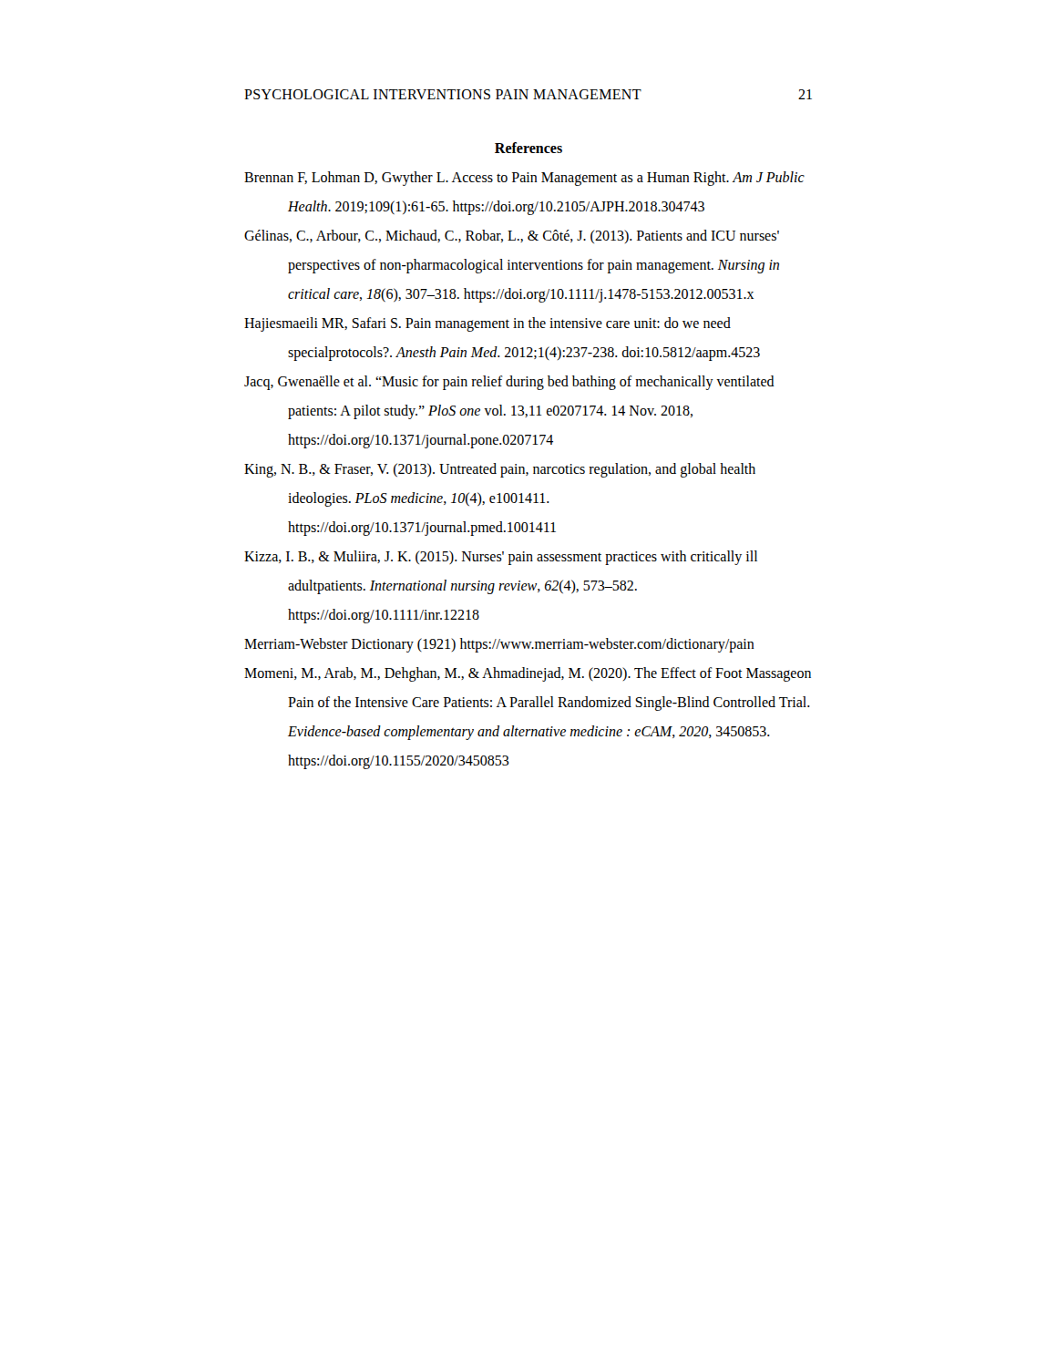Psychological Interventions Pain Management 21
References
Brennan F, Lohman D, Gwyther L. Access to Pain Management as a Human Right. Am J Public Health. 2019;109(1):61-65. https://doi.org/10.2105/AJPH.2018.304743
Gélinas, C., Arbour, C., Michaud, C., Robar, L., & Côté, J. (2013). Patients and ICU nurses' perspectives of non-pharmacological interventions for pain management. Nursing in critical care, 18(6), 307–318. https://doi.org/10.1111/j.1478-5153.2012.00531.x
Hajiesmaeili MR, Safari S. Pain management in the intensive care unit: do we need specialprotocols?. Anesth Pain Med. 2012;1(4):237-238. doi:10.5812/aapm.4523
Jacq, Gwenaëlle et al. “Music for pain relief during bed bathing of mechanically ventilated patients: A pilot study.” PloS one vol. 13,11 e0207174. 14 Nov. 2018, https://doi.org/10.1371/journal.pone.0207174
King, N. B., & Fraser, V. (2013). Untreated pain, narcotics regulation, and global health ideologies. PLoS medicine, 10(4), e1001411. https://doi.org/10.1371/journal.pmed.1001411
Kizza, I. B., & Muliira, J. K. (2015). Nurses' pain assessment practices with critically ill adultpatients. International nursing review, 62(4), 573–582. https://doi.org/10.1111/inr.12218
Merriam-Webster Dictionary (1921) https://www.merriam-webster.com/dictionary/pain
Momeni, M., Arab, M., Dehghan, M., & Ahmadinejad, M. (2020). The Effect of Foot Massageon Pain of the Intensive Care Patients: A Parallel Randomized Single-Blind Controlled Trial. Evidence-based complementary and alternative medicine : eCAM, 2020, 3450853. https://doi.org/10.1155/2020/3450853